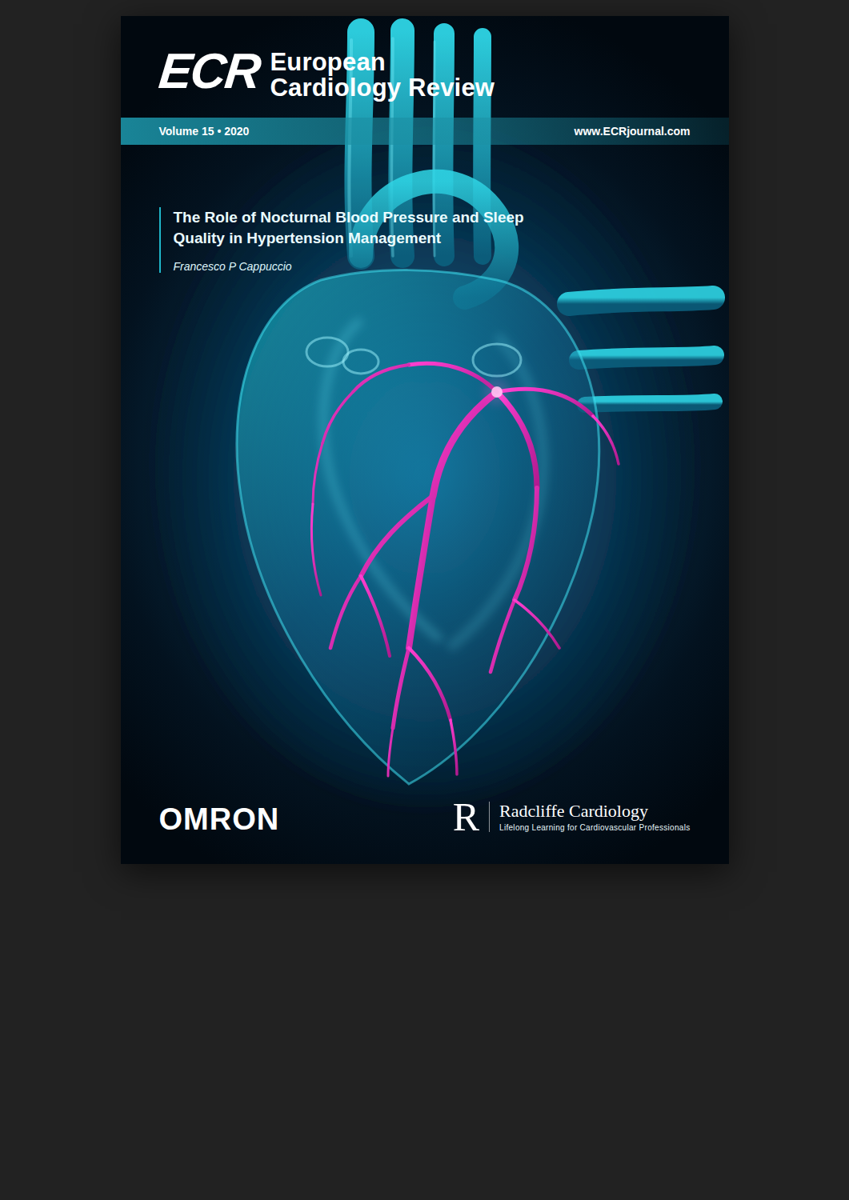ECR
European
Cardiology Review
Volume 15 • 2020 www.ECRjournal.com
The Role of Nocturnal Blood Pressure and Sleep Quality in Hypertension Management
Francesco P Cappuccio
OMRON
R
Radcliffe Cardiology
Lifelong Learning for Cardiovascular Professionals